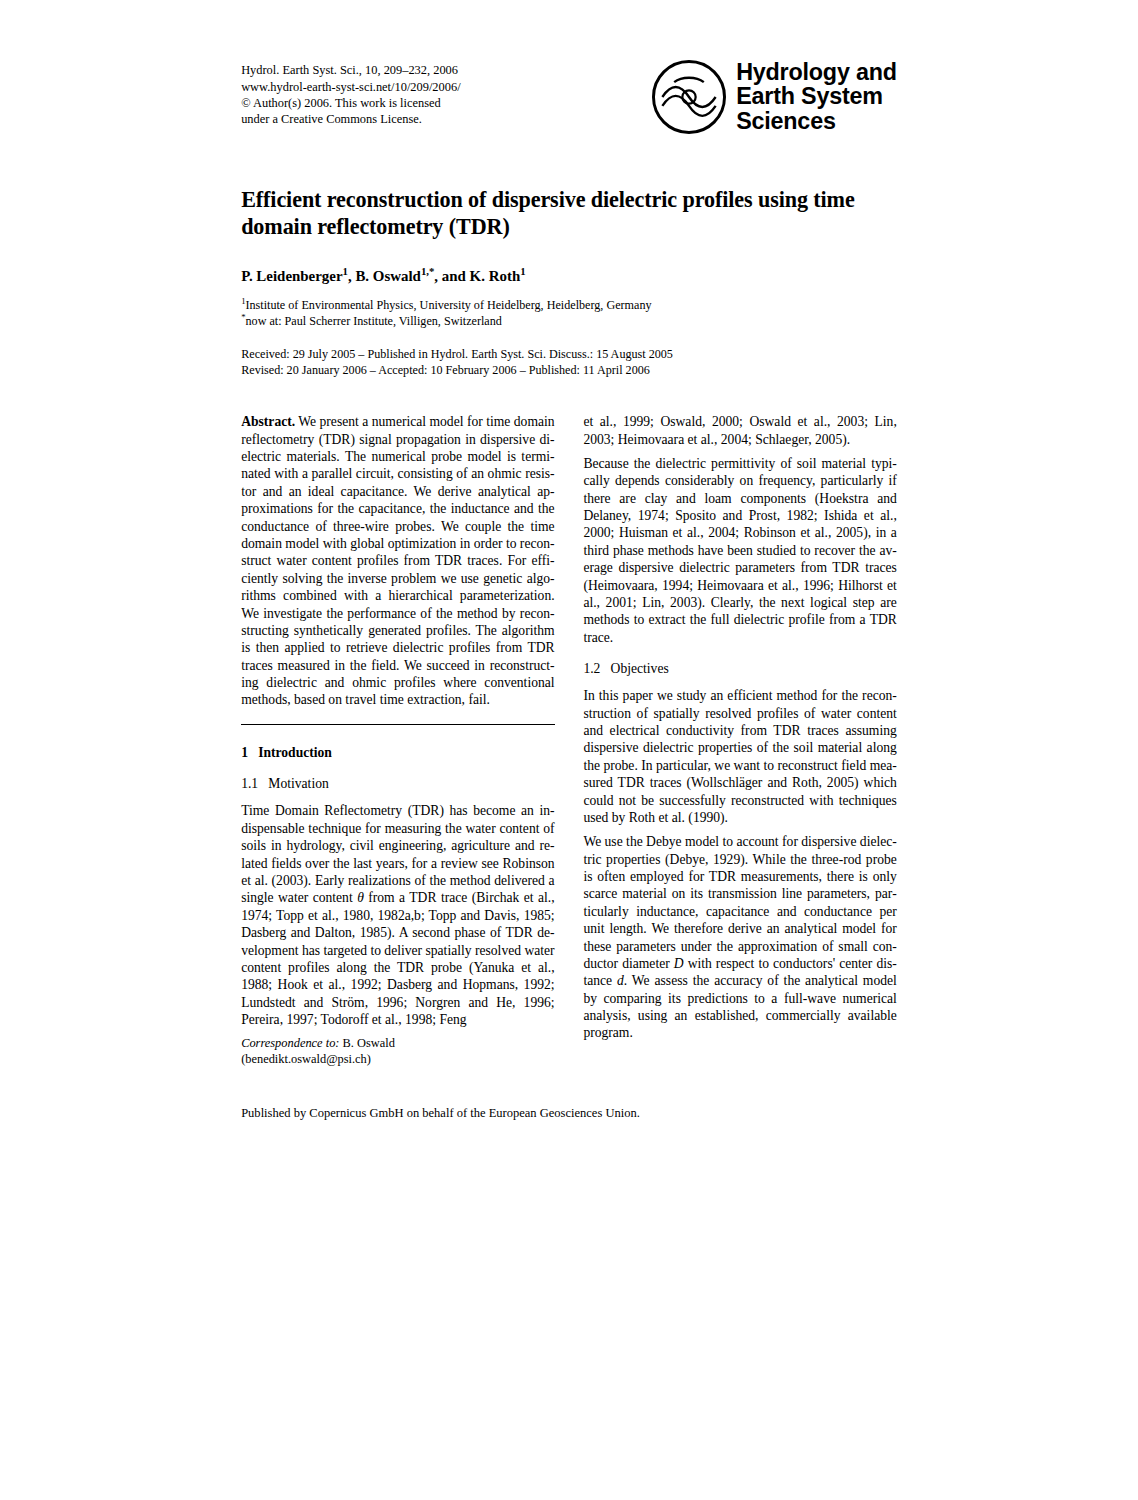Hydrol. Earth Syst. Sci., 10, 209–232, 2006
www.hydrol-earth-syst-sci.net/10/209/2006/
© Author(s) 2006. This work is licensed
under a Creative Commons License.
Hydrology and
Earth System
Sciences
Efficient reconstruction of dispersive dielectric profiles using time domain reflectometry (TDR)
P. Leidenberger1, B. Oswald1,*, and K. Roth1
1Institute of Environmental Physics, University of Heidelberg, Heidelberg, Germany
*now at: Paul Scherrer Institute, Villigen, Switzerland
Received: 29 July 2005 – Published in Hydrol. Earth Syst. Sci. Discuss.: 15 August 2005
Revised: 20 January 2006 – Accepted: 10 February 2006 – Published: 11 April 2006
Abstract. We present a numerical model for time domain reflectometry (TDR) signal propagation in dispersive dielectric materials. The numerical probe model is terminated with a parallel circuit, consisting of an ohmic resistor and an ideal capacitance. We derive analytical approximations for the capacitance, the inductance and the conductance of three-wire probes. We couple the time domain model with global optimization in order to reconstruct water content profiles from TDR traces. For efficiently solving the inverse problem we use genetic algorithms combined with a hierarchical parameterization. We investigate the performance of the method by reconstructing synthetically generated profiles. The algorithm is then applied to retrieve dielectric profiles from TDR traces measured in the field. We succeed in reconstructing dielectric and ohmic profiles where conventional methods, based on travel time extraction, fail.
1 Introduction
1.1 Motivation
Time Domain Reflectometry (TDR) has become an indispensable technique for measuring the water content of soils in hydrology, civil engineering, agriculture and related fields over the last years, for a review see Robinson et al. (2003). Early realizations of the method delivered a single water content θ from a TDR trace (Birchak et al., 1974; Topp et al., 1980, 1982a,b; Topp and Davis, 1985; Dasberg and Dalton, 1985). A second phase of TDR development has targeted to deliver spatially resolved water content profiles along the TDR probe (Yanuka et al., 1988; Hook et al., 1992; Dasberg and Hopmans, 1992; Lundstedt and Ström, 1996; Norgren and He, 1996; Pereira, 1997; Todoroff et al., 1998; Feng
Correspondence to: B. Oswald
(benedikt.oswald@psi.ch)
et al., 1999; Oswald, 2000; Oswald et al., 2003; Lin, 2003; Heimovaara et al., 2004; Schlaeger, 2005).
Because the dielectric permittivity of soil material typically depends considerably on frequency, particularly if there are clay and loam components (Hoekstra and Delaney, 1974; Sposito and Prost, 1982; Ishida et al., 2000; Huisman et al., 2004; Robinson et al., 2005), in a third phase methods have been studied to recover the average dispersive dielectric parameters from TDR traces (Heimovaara, 1994; Heimovaara et al., 1996; Hilhorst et al., 2001; Lin, 2003). Clearly, the next logical step are methods to extract the full dielectric profile from a TDR trace.
1.2 Objectives
In this paper we study an efficient method for the reconstruction of spatially resolved profiles of water content and electrical conductivity from TDR traces assuming dispersive dielectric properties of the soil material along the probe. In particular, we want to reconstruct field measured TDR traces (Wollschläger and Roth, 2005) which could not be successfully reconstructed with techniques used by Roth et al. (1990).
We use the Debye model to account for dispersive dielectric properties (Debye, 1929). While the three-rod probe is often employed for TDR measurements, there is only scarce material on its transmission line parameters, particularly inductance, capacitance and conductance per unit length. We therefore derive an analytical model for these parameters under the approximation of small conductor diameter D with respect to conductors' center distance d. We assess the accuracy of the analytical model by comparing its predictions to a full-wave numerical analysis, using an established, commercially available program.
Published by Copernicus GmbH on behalf of the European Geosciences Union.